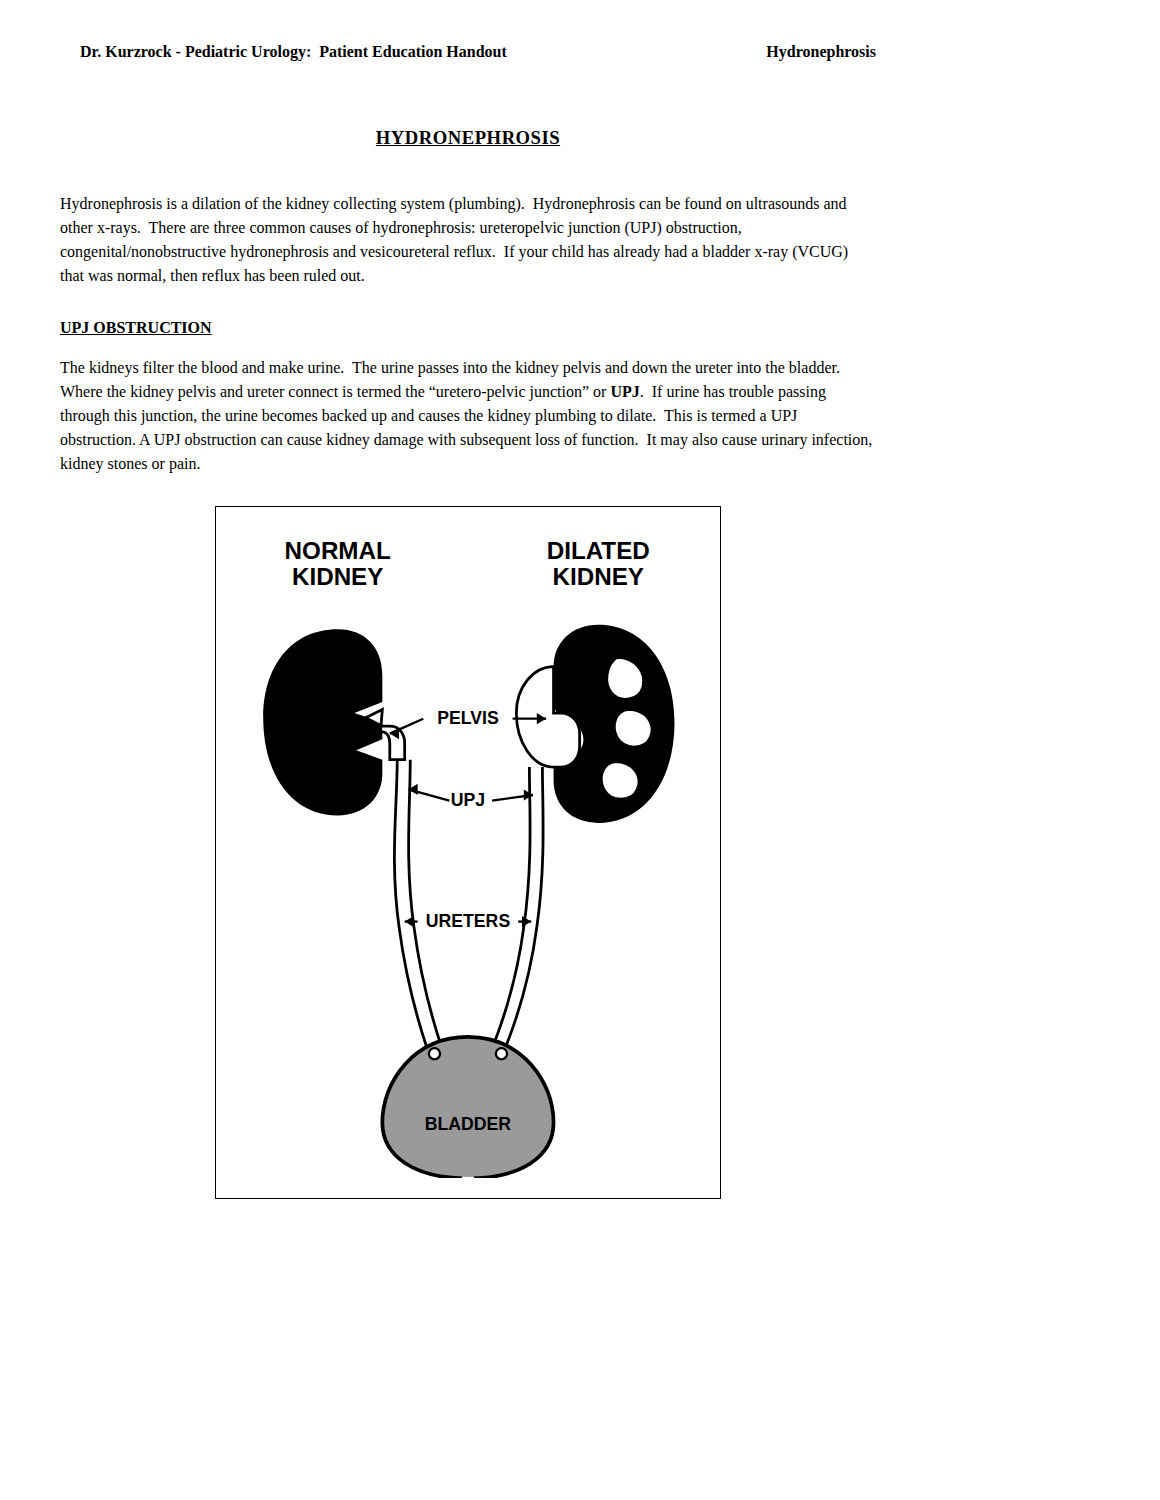Dr. Kurzrock - Pediatric Urology: Patient Education Handout Hydronephrosis
HYDRONEPHROSIS
Hydronephrosis is a dilation of the kidney collecting system (plumbing). Hydronephrosis can be found on ultrasounds and other x-rays. There are three common causes of hydronephrosis: ureteropelvic junction (UPJ) obstruction, congenital/nonobstructive hydronephrosis and vesicoureteral reflux. If your child has already had a bladder x-ray (VCUG) that was normal, then reflux has been ruled out.
UPJ OBSTRUCTION
The kidneys filter the blood and make urine. The urine passes into the kidney pelvis and down the ureter into the bladder. Where the kidney pelvis and ureter connect is termed the “uretero-pelvic junction” or UPJ. If urine has trouble passing through this junction, the urine becomes backed up and causes the kidney plumbing to dilate. This is termed a UPJ obstruction. A UPJ obstruction can cause kidney damage with subsequent loss of function. It may also cause urinary infection, kidney stones or pain.
Diagram comparing a normal kidney with a dilated kidney Left side shows a normal kidney with a narrow pelvis; right side shows a dilated kidney with an enlarged pelvis above the ureteropelvic junction. Both ureters lead down to a shared bladder. NORMAL KIDNEY DILATED KIDNEY PELVIS UPJ URETERS BLADDER